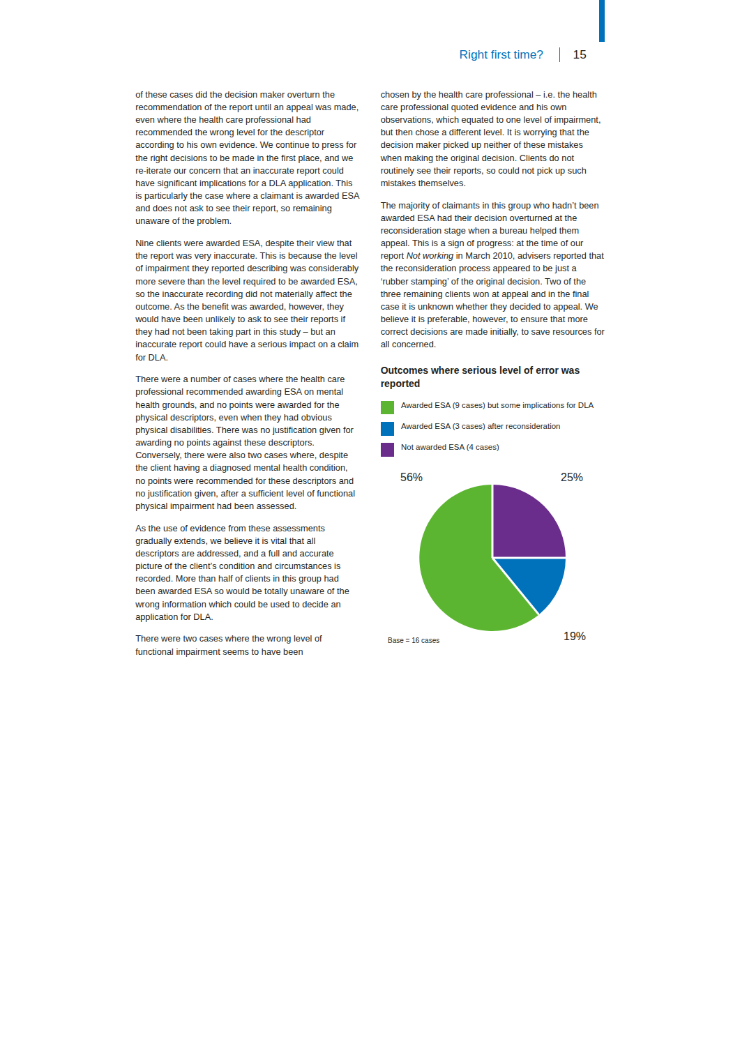Right first time? 15
of these cases did the decision maker overturn the recommendation of the report until an appeal was made, even where the health care professional had recommended the wrong level for the descriptor according to his own evidence. We continue to press for the right decisions to be made in the first place, and we re-iterate our concern that an inaccurate report could have significant implications for a DLA application. This is particularly the case where a claimant is awarded ESA and does not ask to see their report, so remaining unaware of the problem.
Nine clients were awarded ESA, despite their view that the report was very inaccurate. This is because the level of impairment they reported describing was considerably more severe than the level required to be awarded ESA, so the inaccurate recording did not materially affect the outcome. As the benefit was awarded, however, they would have been unlikely to ask to see their reports if they had not been taking part in this study – but an inaccurate report could have a serious impact on a claim for DLA.
There were a number of cases where the health care professional recommended awarding ESA on mental health grounds, and no points were awarded for the physical descriptors, even when they had obvious physical disabilities. There was no justification given for awarding no points against these descriptors. Conversely, there were also two cases where, despite the client having a diagnosed mental health condition, no points were recommended for these descriptors and no justification given, after a sufficient level of functional physical impairment had been assessed.
As the use of evidence from these assessments gradually extends, we believe it is vital that all descriptors are addressed, and a full and accurate picture of the client’s condition and circumstances is recorded. More than half of clients in this group had been awarded ESA so would be totally unaware of the wrong information which could be used to decide an application for DLA.
There were two cases where the wrong level of functional impairment seems to have been
chosen by the health care professional – i.e. the health care professional quoted evidence and his own observations, which equated to one level of impairment, but then chose a different level. It is worrying that the decision maker picked up neither of these mistakes when making the original decision. Clients do not routinely see their reports, so could not pick up such mistakes themselves.
The majority of claimants in this group who hadn’t been awarded ESA had their decision overturned at the reconsideration stage when a bureau helped them appeal. This is a sign of progress: at the time of our report Not working in March 2010, advisers reported that the reconsideration process appeared to be just a ‘rubber stamping’ of the original decision. Two of the three remaining clients won at appeal and in the final case it is unknown whether they decided to appeal. We believe it is preferable, however, to ensure that more correct decisions are made initially, to save resources for all concerned.
Outcomes where serious level of error was reported
Awarded ESA (9 cases) but some implications for DLA
Awarded ESA (3 cases) after reconsideration
Not awarded ESA (4 cases)
56% 25% 19% Base = 16 cases